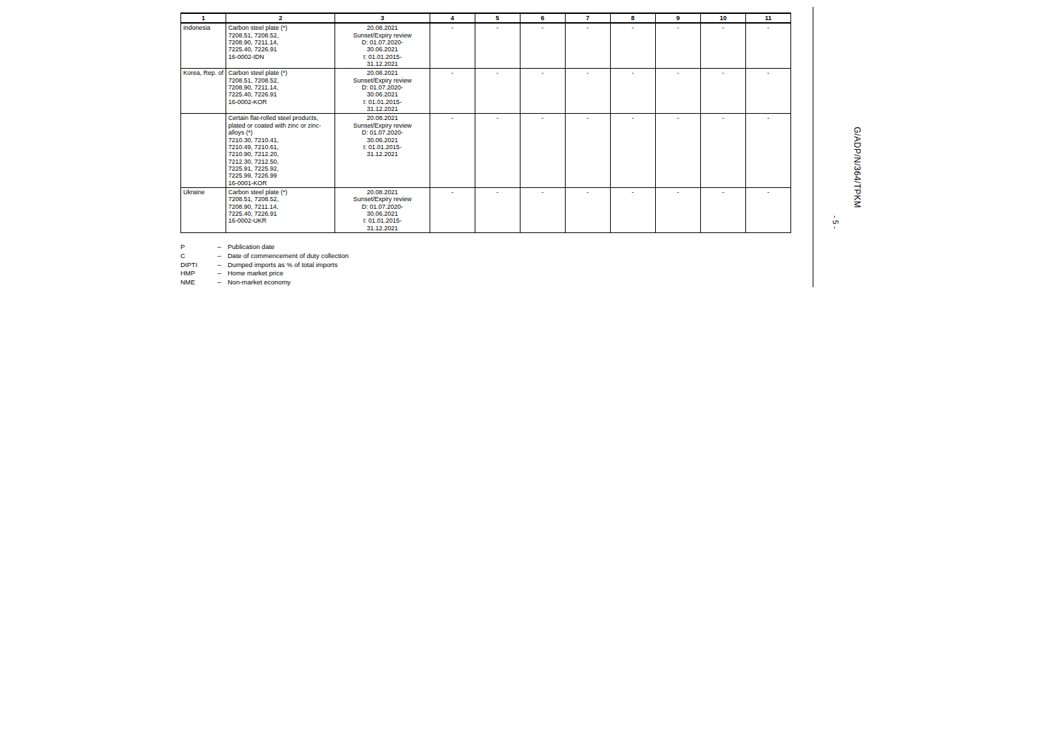G/ADP/N/364/TPKM
- 5 -
| 1 | 2 | 3 | 4 | 5 | 6 | 7 | 8 | 9 | 10 | 11 |
| --- | --- | --- | --- | --- | --- | --- | --- | --- | --- | --- |
| Indonesia | Carbon steel plate (*) 7208.51, 7208.52, 7208.90, 7211.14, 7225.40, 7226.91 16-0002-IDN | 20.08.2021 Sunset/Expiry review D: 01.07.2020- 30.06.2021 I: 01.01.2015- 31.12.2021 | - | - | - | - | - | - | - | - |
| Korea, Rep. of | Carbon steel plate (*) 7208.51, 7208.52, 7208.90, 7211.14, 7225.40, 7226.91 16-0002-KOR | 20.08.2021 Sunset/Expiry review D: 01.07.2020- 30.06.2021 I: 01.01.2015- 31.12.2021 | - | - | - | - | - | - | - | - |
| | Certain flat-rolled steel products, plated or coated with zinc or zinc-alloys (*) 7210.30, 7210.41, 7210.49, 7210.61, 7210.90, 7212.20, 7212.30, 7212.50, 7225.91, 7225.92, 7225.99, 7226.99 16-0001-KOR | 20.08.2021 Sunset/Expiry review D: 01.07.2020- 30.06.2021 I: 01.01.2015- 31.12.2021 | - | - | - | - | - | - | - | - |
| Ukraine | Carbon steel plate (*) 7208.51, 7208.52, 7208.90, 7211.14, 7225.40, 7226.91 16-0002-UKR | 20.08.2021 Sunset/Expiry review D: 01.07.2020- 30.06.2021 I: 01.01.2015- 31.12.2021 | - | - | - | - | - | - | - | - |
| P | – | Publication date |
| C | – | Date of commencement of duty collection |
| DIPTI | – | Dumped imports as % of total imports |
| HMP | – | Home market price |
| NME | – | Non-market economy |